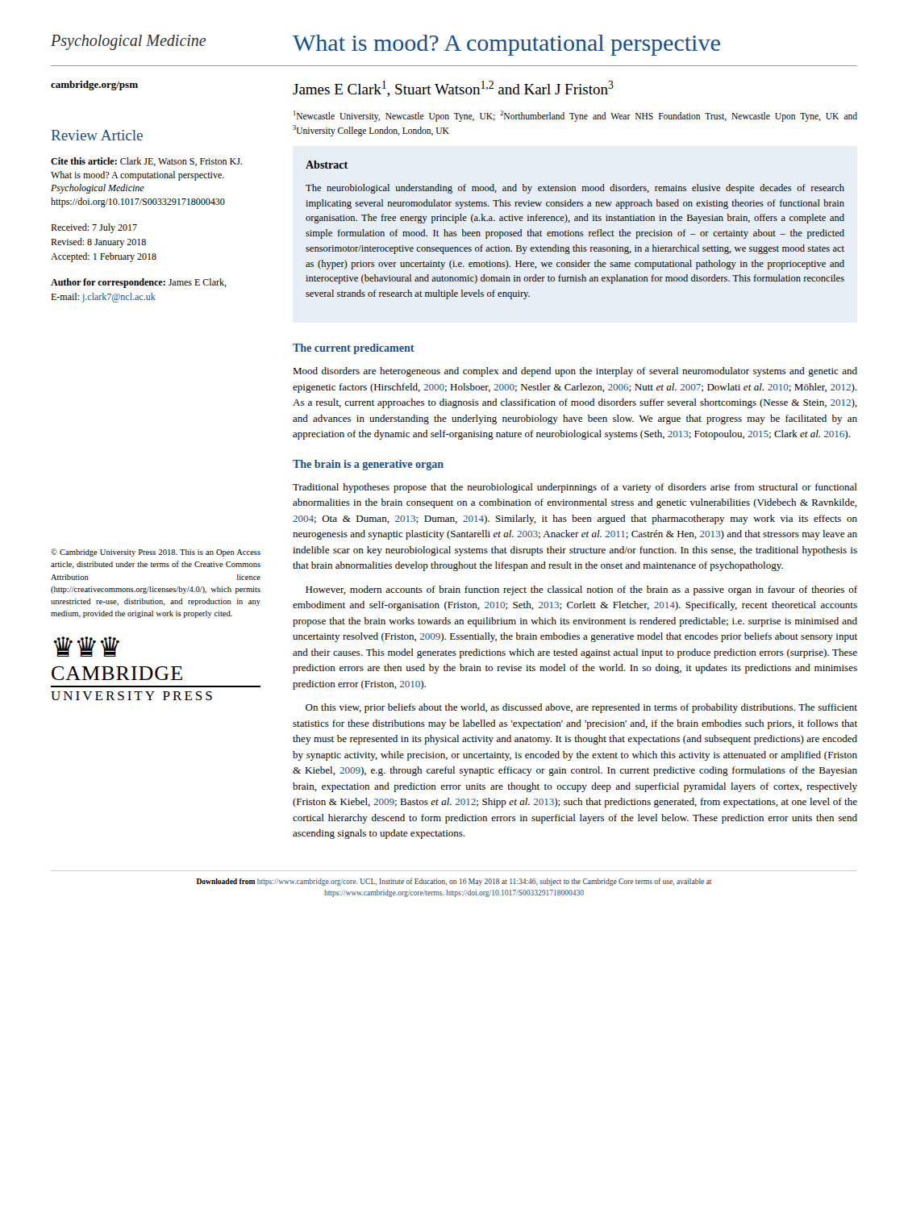Psychological Medicine
What is mood? A computational perspective
cambridge.org/psm
Review Article
Cite this article: Clark JE, Watson S, Friston KJ. What is mood? A computational perspective. Psychological Medicine https://doi.org/10.1017/S0033291718000430
Received: 7 July 2017
Revised: 8 January 2018
Accepted: 1 February 2018
Author for correspondence: James E Clark,
E-mail: j.clark7@ncl.ac.uk
© Cambridge University Press 2018. This is an Open Access article, distributed under the terms of the Creative Commons Attribution licence (http://creativecommons.org/licenses/by/4.0/), which permits unrestricted re-use, distribution, and reproduction in any medium, provided the original work is properly cited.
♛♛♛ CAMBRIDGE UNIVERSITY PRESS
James E Clark1, Stuart Watson1,2 and Karl J Friston3
1Newcastle University, Newcastle Upon Tyne, UK; 2Northumberland Tyne and Wear NHS Foundation Trust, Newcastle Upon Tyne, UK and 3University College London, London, UK
Abstract
The neurobiological understanding of mood, and by extension mood disorders, remains elusive despite decades of research implicating several neuromodulator systems. This review considers a new approach based on existing theories of functional brain organisation. The free energy principle (a.k.a. active inference), and its instantiation in the Bayesian brain, offers a complete and simple formulation of mood. It has been proposed that emotions reflect the precision of – or certainty about – the predicted sensorimotor/interoceptive consequences of action. By extending this reasoning, in a hierarchical setting, we suggest mood states act as (hyper) priors over uncertainty (i.e. emotions). Here, we consider the same computational pathology in the proprioceptive and interoceptive (behavioural and autonomic) domain in order to furnish an explanation for mood disorders. This formulation reconciles several strands of research at multiple levels of enquiry.
The current predicament
Mood disorders are heterogeneous and complex and depend upon the interplay of several neuromodulator systems and genetic and epigenetic factors (Hirschfeld, 2000; Holsboer, 2000; Nestler & Carlezon, 2006; Nutt et al. 2007; Dowlati et al. 2010; Möhler, 2012). As a result, current approaches to diagnosis and classification of mood disorders suffer several shortcomings (Nesse & Stein, 2012), and advances in understanding the underlying neurobiology have been slow. We argue that progress may be facilitated by an appreciation of the dynamic and self-organising nature of neurobiological systems (Seth, 2013; Fotopoulou, 2015; Clark et al. 2016).
The brain is a generative organ
Traditional hypotheses propose that the neurobiological underpinnings of a variety of disorders arise from structural or functional abnormalities in the brain consequent on a combination of environmental stress and genetic vulnerabilities (Videbech & Ravnkilde, 2004; Ota & Duman, 2013; Duman, 2014). Similarly, it has been argued that pharmacotherapy may work via its effects on neurogenesis and synaptic plasticity (Santarelli et al. 2003; Anacker et al. 2011; Castrén & Hen, 2013) and that stressors may leave an indelible scar on key neurobiological systems that disrupts their structure and/or function. In this sense, the traditional hypothesis is that brain abnormalities develop throughout the lifespan and result in the onset and maintenance of psychopathology.
However, modern accounts of brain function reject the classical notion of the brain as a passive organ in favour of theories of embodiment and self-organisation (Friston, 2010; Seth, 2013; Corlett & Fletcher, 2014). Specifically, recent theoretical accounts propose that the brain works towards an equilibrium in which its environment is rendered predictable; i.e. surprise is minimised and uncertainty resolved (Friston, 2009). Essentially, the brain embodies a generative model that encodes prior beliefs about sensory input and their causes. This model generates predictions which are tested against actual input to produce prediction errors (surprise). These prediction errors are then used by the brain to revise its model of the world. In so doing, it updates its predictions and minimises prediction error (Friston, 2010).
On this view, prior beliefs about the world, as discussed above, are represented in terms of probability distributions. The sufficient statistics for these distributions may be labelled as 'expectation' and 'precision' and, if the brain embodies such priors, it follows that they must be represented in its physical activity and anatomy. It is thought that expectations (and subsequent predictions) are encoded by synaptic activity, while precision, or uncertainty, is encoded by the extent to which this activity is attenuated or amplified (Friston & Kiebel, 2009), e.g. through careful synaptic efficacy or gain control. In current predictive coding formulations of the Bayesian brain, expectation and prediction error units are thought to occupy deep and superficial pyramidal layers of cortex, respectively (Friston & Kiebel, 2009; Bastos et al. 2012; Shipp et al. 2013); such that predictions generated, from expectations, at one level of the cortical hierarchy descend to form prediction errors in superficial layers of the level below. These prediction error units then send ascending signals to update expectations.
Downloaded from https://www.cambridge.org/core. UCL, Institute of Education, on 16 May 2018 at 11:34:46, subject to the Cambridge Core terms of use, available at
https://www.cambridge.org/core/terms. https://doi.org/10.1017/S0033291718000430